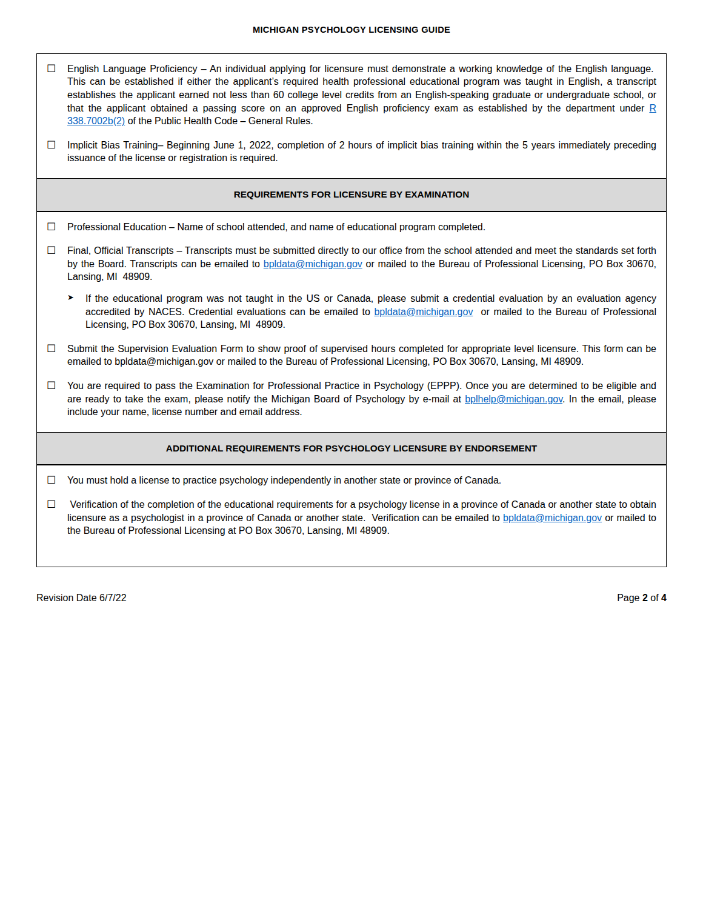MICHIGAN PSYCHOLOGY LICENSING GUIDE
English Language Proficiency – An individual applying for licensure must demonstrate a working knowledge of the English language. This can be established if either the applicant’s required health professional educational program was taught in English, a transcript establishes the applicant earned not less than 60 college level credits from an English-speaking graduate or undergraduate school, or that the applicant obtained a passing score on an approved English proficiency exam as established by the department under R 338.7002b(2) of the Public Health Code – General Rules.
Implicit Bias Training– Beginning June 1, 2022, completion of 2 hours of implicit bias training within the 5 years immediately preceding issuance of the license or registration is required.
REQUIREMENTS FOR LICENSURE BY EXAMINATION
Professional Education – Name of school attended, and name of educational program completed.
Final, Official Transcripts – Transcripts must be submitted directly to our office from the school attended and meet the standards set forth by the Board. Transcripts can be emailed to bpldata@michigan.gov or mailed to the Bureau of Professional Licensing, PO Box 30670, Lansing, MI 48909.
If the educational program was not taught in the US or Canada, please submit a credential evaluation by an evaluation agency accredited by NACES. Credential evaluations can be emailed to bpldata@michigan.gov or mailed to the Bureau of Professional Licensing, PO Box 30670, Lansing, MI 48909.
Submit the Supervision Evaluation Form to show proof of supervised hours completed for appropriate level licensure. This form can be emailed to bpldata@michigan.gov or mailed to the Bureau of Professional Licensing, PO Box 30670, Lansing, MI 48909.
You are required to pass the Examination for Professional Practice in Psychology (EPPP). Once you are determined to be eligible and are ready to take the exam, please notify the Michigan Board of Psychology by e-mail at bplhelp@michigan.gov. In the email, please include your name, license number and email address.
ADDITIONAL REQUIREMENTS FOR PSYCHOLOGY LICENSURE BY ENDORSEMENT
You must hold a license to practice psychology independently in another state or province of Canada.
Verification of the completion of the educational requirements for a psychology license in a province of Canada or another state to obtain licensure as a psychologist in a province of Canada or another state. Verification can be emailed to bpldata@michigan.gov or mailed to the Bureau of Professional Licensing at PO Box 30670, Lansing, MI 48909.
Revision Date 6/7/22 Page 2 of 4